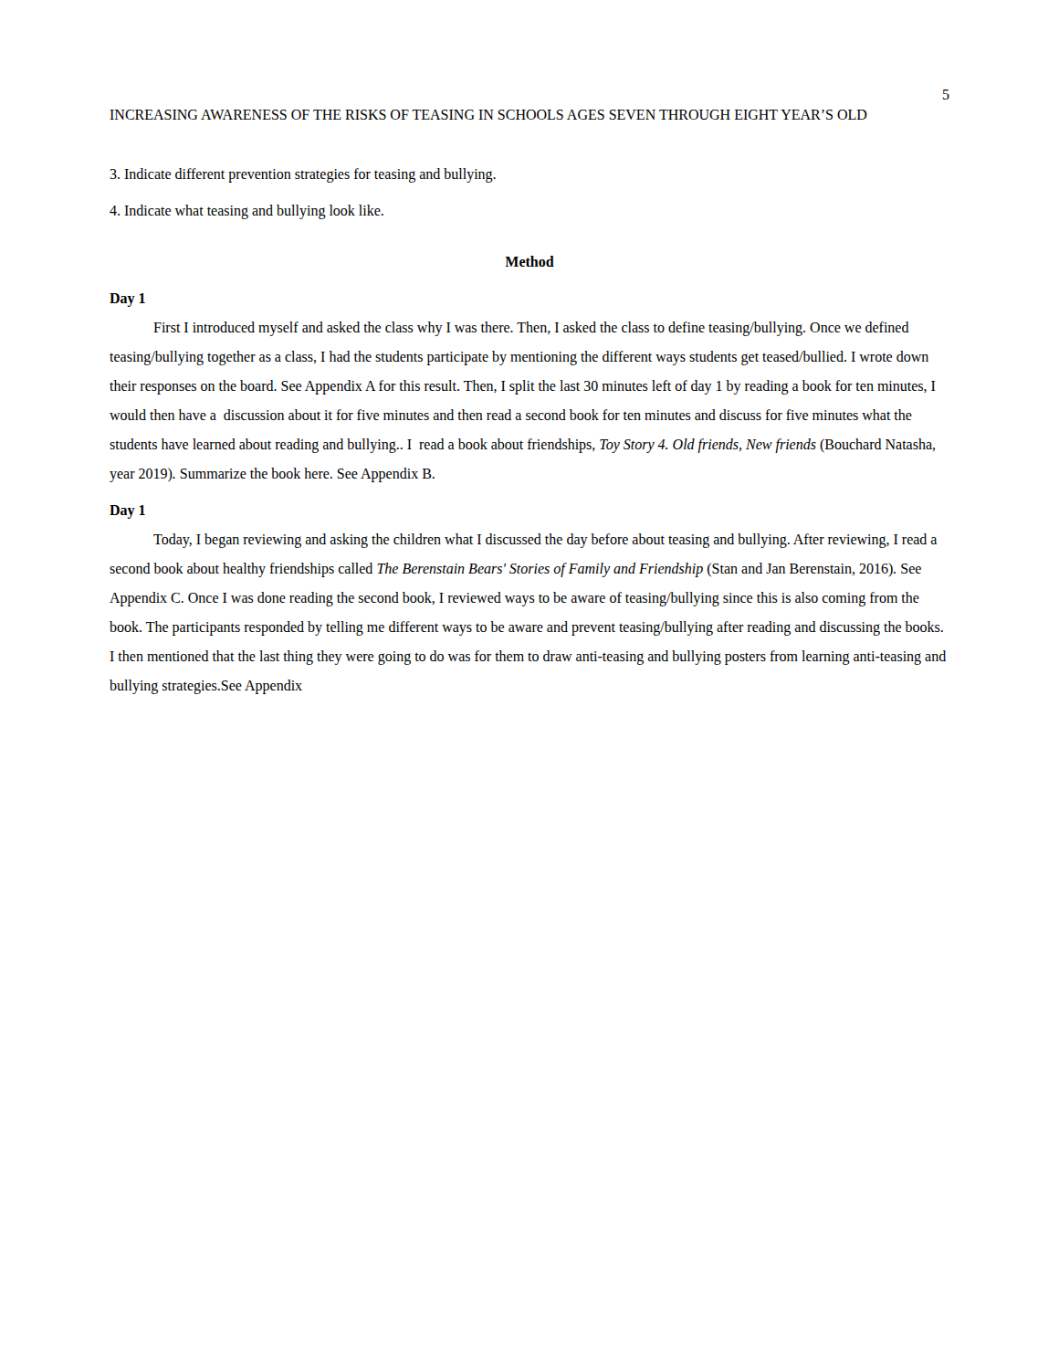5
Increasing Awareness of the Risks of Teasing in Schools Ages Seven Through Eight Year’s Old
3. Indicate different prevention strategies for teasing and bullying.
4. Indicate what teasing and bullying look like.
Method
Day 1
First I introduced myself and asked the class why I was there. Then, I asked the class to define teasing/bullying. Once we defined teasing/bullying together as a class, I had the students participate by mentioning the different ways students get teased/bullied. I wrote down their responses on the board. See Appendix A for this result. Then, I split the last 30 minutes left of day 1 by reading a book for ten minutes, I would then have a discussion about it for five minutes and then read a second book for ten minutes and discuss for five minutes what the students have learned about reading and bullying.. I read a book about friendships, Toy Story 4. Old friends, New friends (Bouchard Natasha, year 2019). Summarize the book here. See Appendix B.
Day 1
Today, I began reviewing and asking the children what I discussed the day before about teasing and bullying. After reviewing, I read a second book about healthy friendships called The Berenstain Bears' Stories of Family and Friendship (Stan and Jan Berenstain, 2016). See Appendix C. Once I was done reading the second book, I reviewed ways to be aware of teasing/bullying since this is also coming from the book. The participants responded by telling me different ways to be aware and prevent teasing/bullying after reading and discussing the books. I then mentioned that the last thing they were going to do was for them to draw anti-teasing and bullying posters from learning anti-teasing and bullying strategies.See Appendix